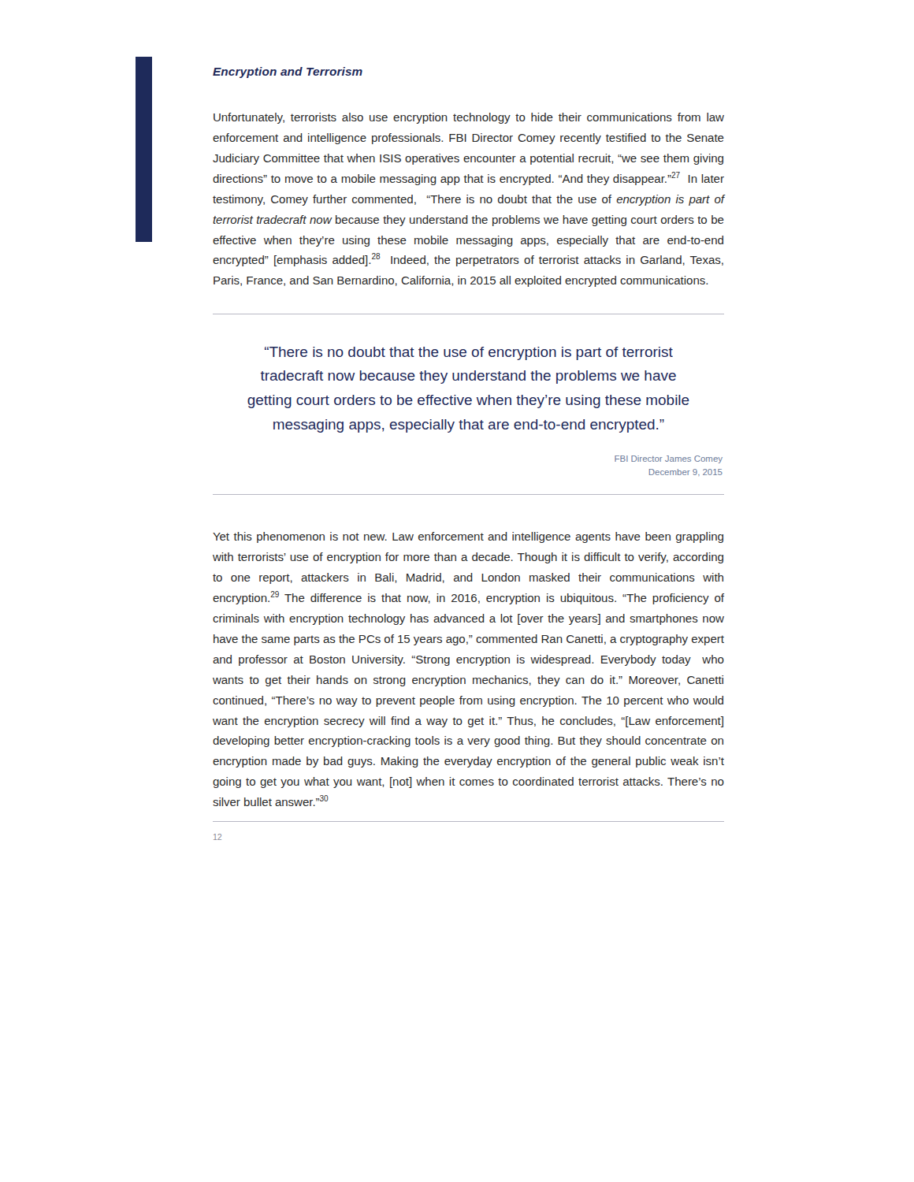Encryption and Terrorism
Unfortunately, terrorists also use encryption technology to hide their communications from law enforcement and intelligence professionals. FBI Director Comey recently testified to the Senate Judiciary Committee that when ISIS operatives encounter a potential recruit, “we see them giving directions” to move to a mobile messaging app that is encrypted. “And they disappear.”27 In later testimony, Comey further commented, “There is no doubt that the use of encryption is part of terrorist tradecraft now because they understand the problems we have getting court orders to be effective when they’re using these mobile messaging apps, especially that are end-to-end encrypted” [emphasis added].28 Indeed, the perpetrators of terrorist attacks in Garland, Texas, Paris, France, and San Bernardino, California, in 2015 all exploited encrypted communications.
“There is no doubt that the use of encryption is part of terrorist tradecraft now because they understand the problems we have getting court orders to be effective when they’re using these mobile messaging apps, especially that are end-to-end encrypted.”
FBI Director James Comey
December 9, 2015
Yet this phenomenon is not new. Law enforcement and intelligence agents have been grappling with terrorists’ use of encryption for more than a decade. Though it is difficult to verify, according to one report, attackers in Bali, Madrid, and London masked their communications with encryption.29 The difference is that now, in 2016, encryption is ubiquitous. “The proficiency of criminals with encryption technology has advanced a lot [over the years] and smartphones now have the same parts as the PCs of 15 years ago,” commented Ran Canetti, a cryptography expert and professor at Boston University. “Strong encryption is widespread. Everybody today who wants to get their hands on strong encryption mechanics, they can do it.” Moreover, Canetti continued, “There’s no way to prevent people from using encryption. The 10 percent who would want the encryption secrecy will find a way to get it.” Thus, he concludes, “[Law enforcement] developing better encryption-cracking tools is a very good thing. But they should concentrate on encryption made by bad guys. Making the everyday encryption of the general public weak isn’t going to get you what you want, [not] when it comes to coordinated terrorist attacks. There’s no silver bullet answer.”30
12